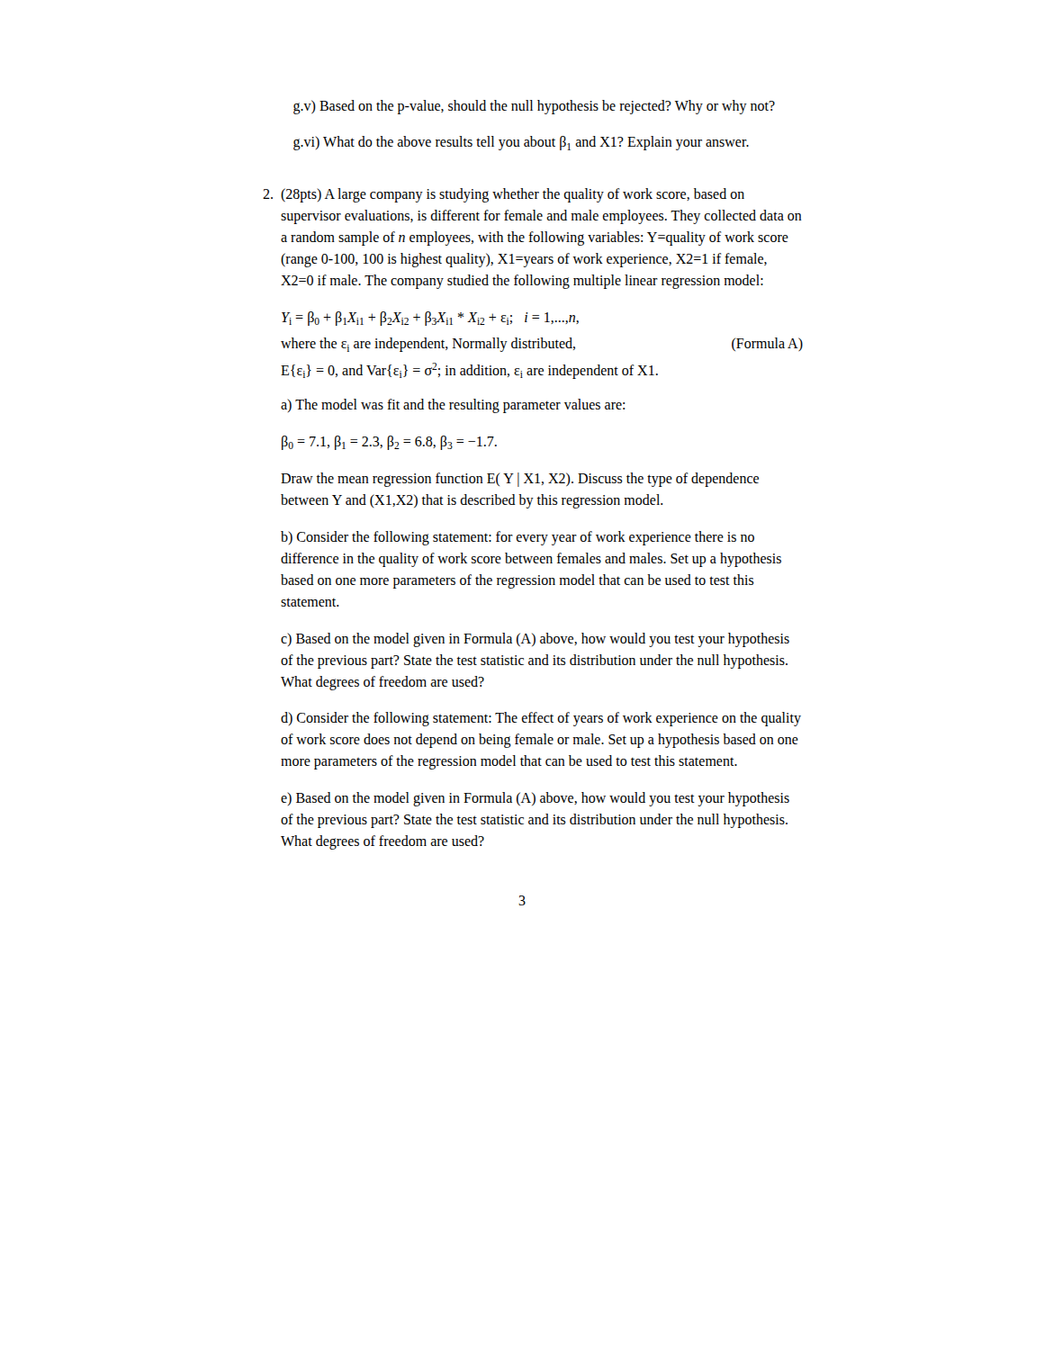g.v) Based on the p-value, should the null hypothesis be rejected? Why or why not?
g.vi) What do the above results tell you about 1 and X1? Explain your answer.
2.
(28pts) A large company is studying whether the quality of work score, based on supervisor evaluations, is different for female and male employees. They collected data on a random sample of n employees, with the following variables: Y=quality of work score (range 0-100, 100 is highest quality), X1=years of work experience, X2=1 if female, X2=0 if male. The company studied the following multiple linear regression model:
Yi = 0 + 1Xi1 + 2Xi2 + 3Xi1 * Xi2 + i; i = 1,...,n,
where the i are independent, Normally distributed,
(Formula A)
E{i} = 0, and Var{i} = 2; in addition, i are independent of X1.
a) The model was fit and the resulting parameter values are:
0 = 7.1, 1 = 2.3, 2 = 6.8, 3 = −1.7.
Draw the mean regression function E( Y | X1, X2). Discuss the type of dependence between Y and (X1,X2) that is described by this regression model.
b) Consider the following statement: for every year of work experience there is no difference in the quality of work score between females and males. Set up a hypothesis based on one more parameters of the regression model that can be used to test this statement.
c) Based on the model given in Formula (A) above, how would you test your hypothesis of the previous part? State the test statistic and its distribution under the null hypothesis. What degrees of freedom are used?
d) Consider the following statement: The effect of years of work experience on the quality of work score does not depend on being female or male. Set up a hypothesis based on one more parameters of the regression model that can be used to test this statement.
e) Based on the model given in Formula (A) above, how would you test your hypothesis of the previous part? State the test statistic and its distribution under the null hypothesis. What degrees of freedom are used?
3